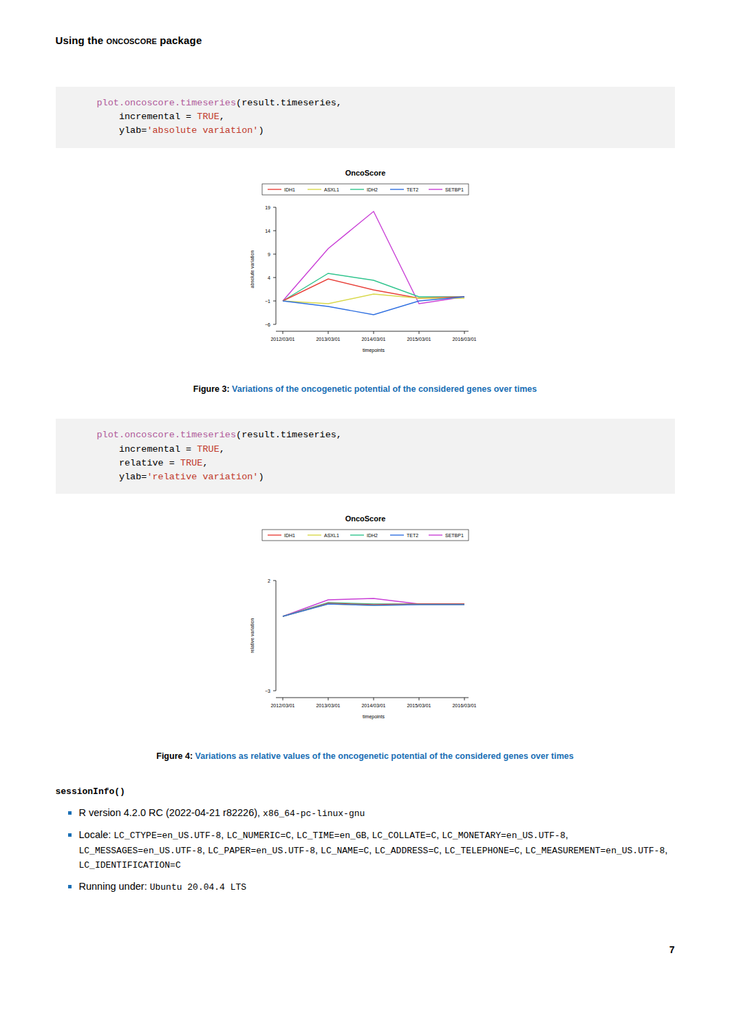Using the OncoScore package
plot.oncoscore.timeseries(result.timeseries,
    incremental = TRUE,
    ylab='absolute variation')
OncoScore IDH1 ASXL1 IDH2 TET2 SETBP1 19 14 9 4 −1 −6 absolute variation 2012/03/01 2013/03/01 2014/03/01 2015/03/01 2016/03/01 timepoints
Figure 3: Variations of the oncogenetic potential of the considered genes over times
plot.oncoscore.timeseries(result.timeseries,
    incremental = TRUE,
    relative = TRUE,
    ylab='relative variation')
OncoScore IDH1 ASXL1 IDH2 TET2 SETBP1 2 −3 relative variation 2012/03/01 2013/03/01 2014/03/01 2015/03/01 2016/03/01 timepoints
Figure 4: Variations as relative values of the oncogenetic potential of the considered genes over times
sessionInfo()
R version 4.2.0 RC (2022-04-21 r82226), x86_64-pc-linux-gnu
Locale: LC_CTYPE=en_US.UTF-8, LC_NUMERIC=C, LC_TIME=en_GB, LC_COLLATE=C, LC_MONETARY=en_US.UTF-8, LC_MESSAGES=en_US.UTF-8, LC_PAPER=en_US.UTF-8, LC_NAME=C, LC_ADDRESS=C, LC_TELEPHONE=C, LC_MEASUREMENT=en_US.UTF-8, LC_IDENTIFICATION=C
Running under: Ubuntu 20.04.4 LTS
7